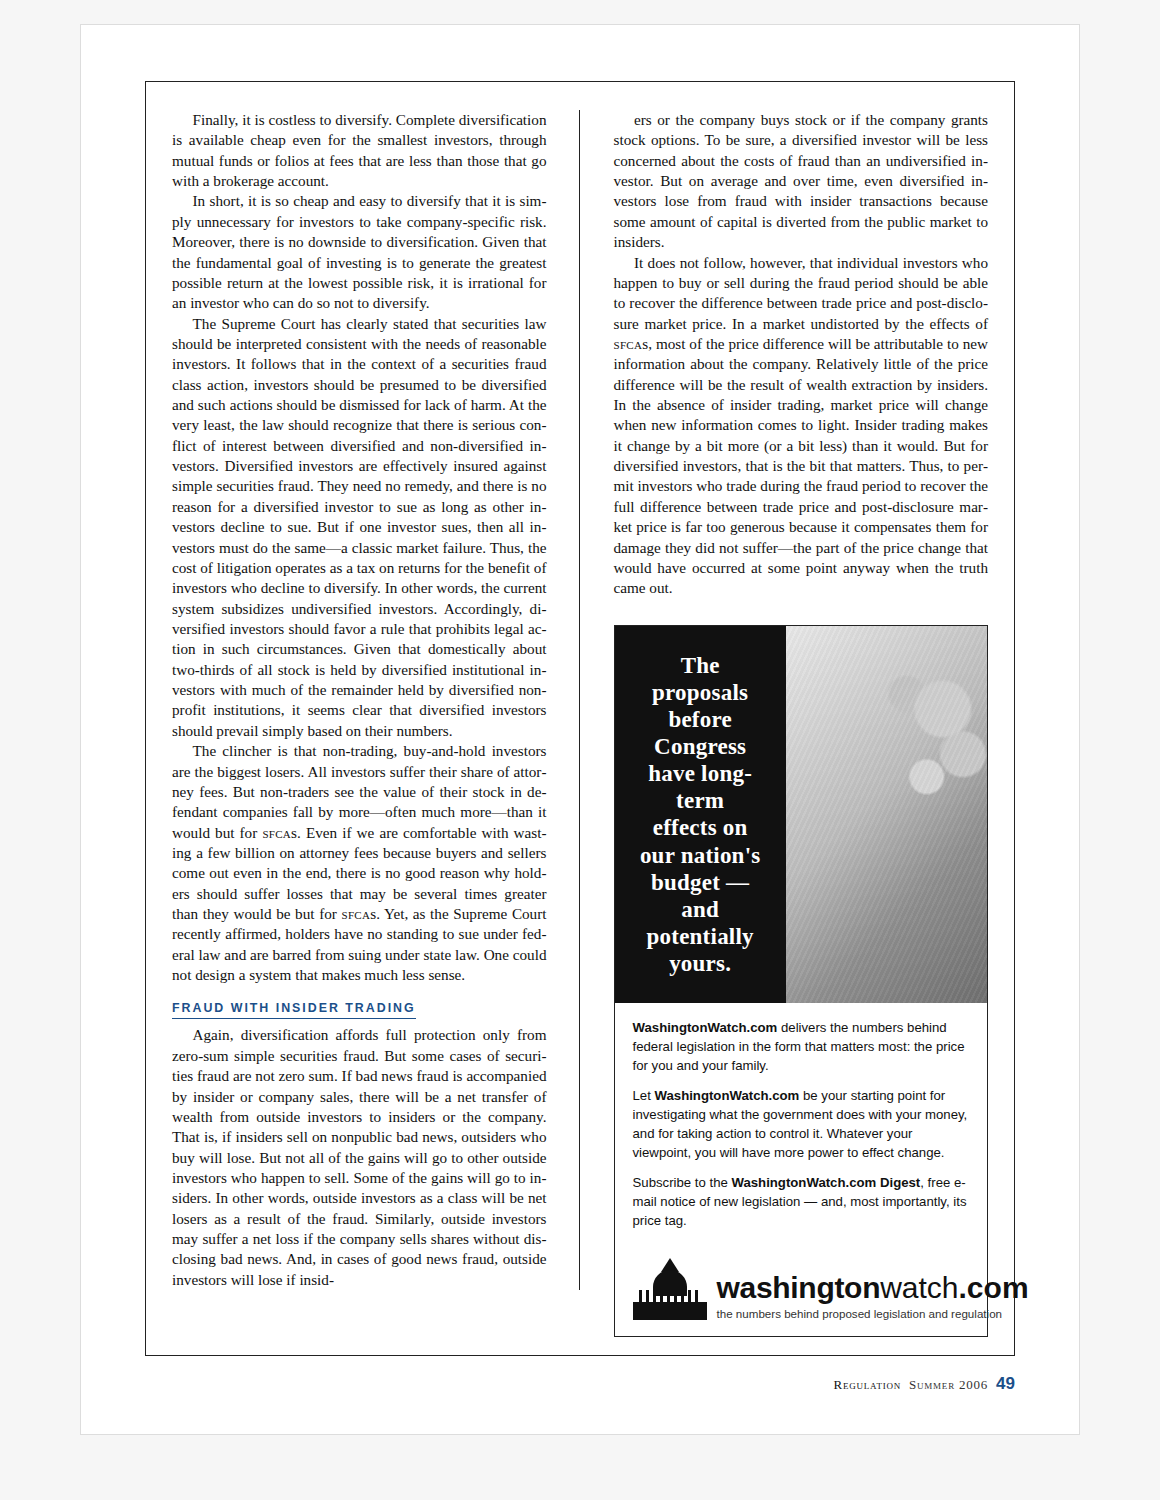Finally, it is costless to diversify. Complete diversification is available cheap even for the smallest investors, through mutual funds or folios at fees that are less than those that go with a brokerage account.
In short, it is so cheap and easy to diversify that it is simply unnecessary for investors to take company-specific risk. Moreover, there is no downside to diversification. Given that the fundamental goal of investing is to generate the greatest possible return at the lowest possible risk, it is irrational for an investor who can do so not to diversify.
The Supreme Court has clearly stated that securities law should be interpreted consistent with the needs of reasonable investors. It follows that in the context of a securities fraud class action, investors should be presumed to be diversified and such actions should be dismissed for lack of harm. At the very least, the law should recognize that there is serious conflict of interest between diversified and non-diversified investors. Diversified investors are effectively insured against simple securities fraud. They need no remedy, and there is no reason for a diversified investor to sue as long as other investors decline to sue. But if one investor sues, then all investors must do the same—a classic market failure. Thus, the cost of litigation operates as a tax on returns for the benefit of investors who decline to diversify. In other words, the current system subsidizes undiversified investors. Accordingly, diversified investors should favor a rule that prohibits legal action in such circumstances. Given that domestically about two-thirds of all stock is held by diversified institutional investors with much of the remainder held by diversified nonprofit institutions, it seems clear that diversified investors should prevail simply based on their numbers.
The clincher is that non-trading, buy-and-hold investors are the biggest losers. All investors suffer their share of attorney fees. But non-traders see the value of their stock in defendant companies fall by more—often much more—than it would but for sfcas. Even if we are comfortable with wasting a few billion on attorney fees because buyers and sellers come out even in the end, there is no good reason why holders should suffer losses that may be several times greater than they would be but for sfcas. Yet, as the Supreme Court recently affirmed, holders have no standing to sue under federal law and are barred from suing under state law. One could not design a system that makes much less sense.
Fraud with Insider Trading
Again, diversification affords full protection only from zero-sum simple securities fraud. But some cases of securities fraud are not zero sum. If bad news fraud is accompanied by insider or company sales, there will be a net transfer of wealth from outside investors to insiders or the company. That is, if insiders sell on nonpublic bad news, outsiders who buy will lose. But not all of the gains will go to other outside investors who happen to sell. Some of the gains will go to insiders. In other words, outside investors as a class will be net losers as a result of the fraud. Similarly, outside investors may suffer a net loss if the company sells shares without disclosing bad news. And, in cases of good news fraud, outside investors will lose if insid-
ers or the company buys stock or if the company grants stock options. To be sure, a diversified investor will be less concerned about the costs of fraud than an undiversified investor. But on average and over time, even diversified investors lose from fraud with insider transactions because some amount of capital is diverted from the public market to insiders.
It does not follow, however, that individual investors who happen to buy or sell during the fraud period should be able to recover the difference between trade price and post-disclosure market price. In a market undistorted by the effects of sfcas, most of the price difference will be attributable to new information about the company. Relatively little of the price difference will be the result of wealth extraction by insiders. In the absence of insider trading, market price will change when new information comes to light. Insider trading makes it change by a bit more (or a bit less) than it would. But for diversified investors, that is the bit that matters. Thus, to permit investors who trade during the fraud period to recover the full difference between trade price and post-disclosure market price is far too generous because it compensates them for damage they did not suffer—the part of the price change that would have occurred at some point anyway when the truth came out.
The proposals
before Congress
have long-term
effects on
our nation's
budget — and
potentially
yours.
WashingtonWatch.com delivers the numbers behind federal legislation in the form that matters most: the price for you and your family.
Let WashingtonWatch.com be your starting point for investigating what the government does with your money, and for taking action to control it. Whatever your viewpoint, you will have more power to effect change.
Subscribe to the WashingtonWatch.com Digest, free e-mail notice of new legislation — and, most importantly, its price tag.
washington watch.com
the numbers behind proposed legislation and regulation
Regulation Summer 2006 49